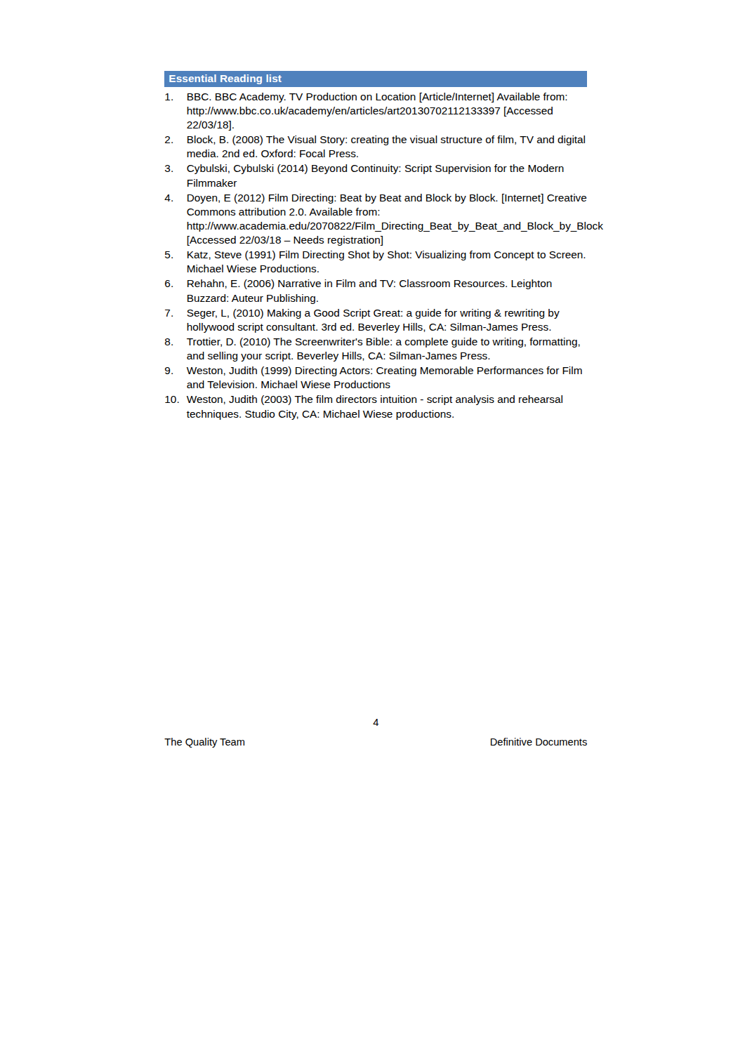Essential Reading list
BBC. BBC Academy. TV Production on Location [Article/Internet] Available from: http://www.bbc.co.uk/academy/en/articles/art20130702112133397 [Accessed 22/03/18].
Block, B. (2008) The Visual Story: creating the visual structure of film, TV and digital media. 2nd ed. Oxford: Focal Press.
Cybulski, Cybulski (2014) Beyond Continuity: Script Supervision for the Modern Filmmaker
Doyen, E (2012) Film Directing: Beat by Beat and Block by Block. [Internet] Creative Commons attribution 2.0. Available from: http://www.academia.edu/2070822/Film_Directing_Beat_by_Beat_and_Block_by_Block [Accessed 22/03/18 – Needs registration]
Katz, Steve (1991) Film Directing Shot by Shot: Visualizing from Concept to Screen. Michael Wiese Productions.
Rehahn, E. (2006) Narrative in Film and TV: Classroom Resources. Leighton Buzzard: Auteur Publishing.
Seger, L, (2010) Making a Good Script Great: a guide for writing & rewriting by hollywood script consultant. 3rd ed. Beverley Hills, CA: Silman-James Press.
Trottier, D. (2010) The Screenwriter's Bible: a complete guide to writing, formatting, and selling your script. Beverley Hills, CA: Silman-James Press.
Weston, Judith (1999) Directing Actors: Creating Memorable Performances for Film and Television. Michael Wiese Productions
Weston, Judith (2003) The film directors intuition - script analysis and rehearsal techniques. Studio City, CA: Michael Wiese productions.
4
The Quality Team
Definitive Documents